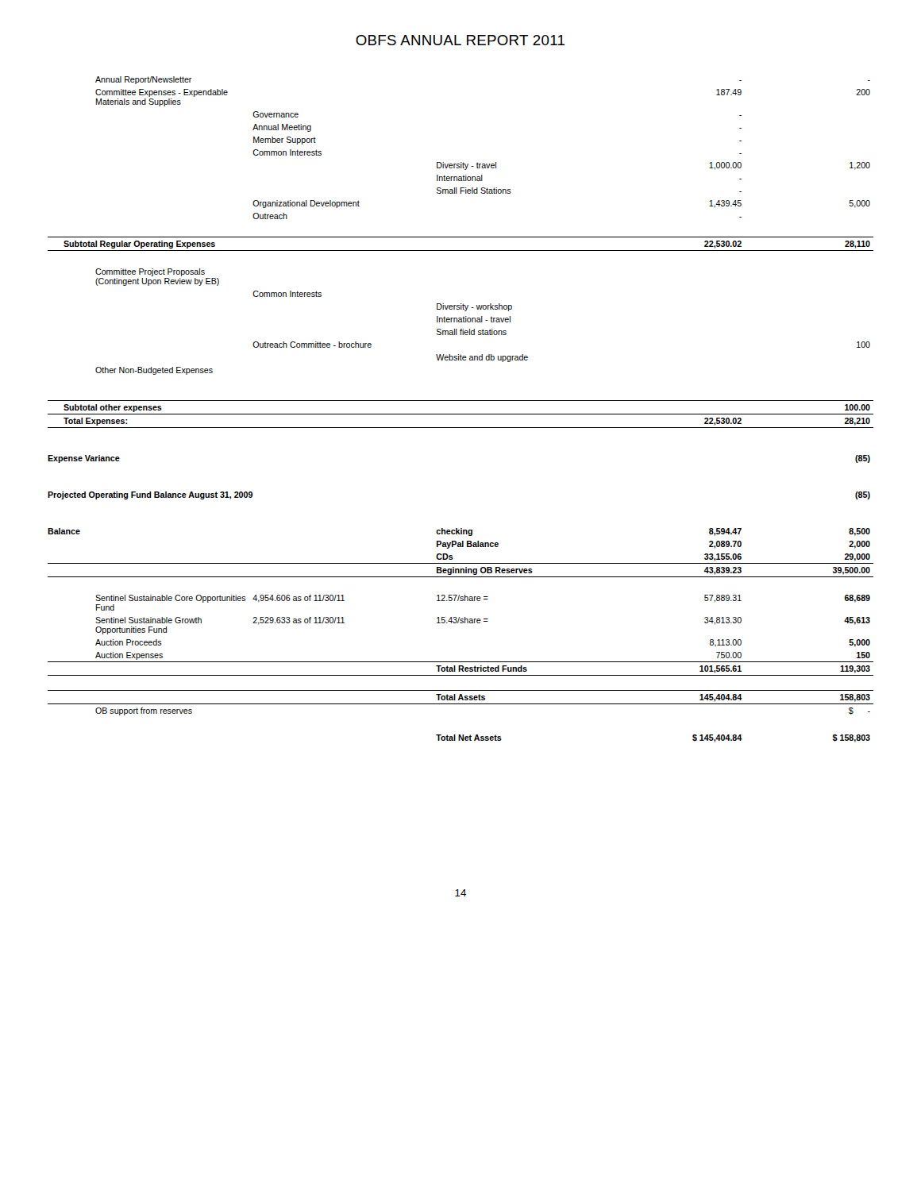OBFS ANNUAL REPORT 2011
| Annual Report/Newsletter | | | - | - |
| Committee Expenses - Expendable Materials and Supplies | | | 187.49 | 200 |
| | Governance | | - | |
| | Annual Meeting | | - | |
| | Member Support | | - | |
| | Common Interests | | - | |
| | | Diversity - travel | 1,000.00 | 1,200 |
| | | International | - | |
| | | Small Field Stations | - | |
| | Organizational Development | | 1,439.45 | 5,000 |
| | Outreach | | - | |
| Subtotal Regular Operating Expenses | | | 22,530.02 | 28,110 |
| Committee Project Proposals (Contingent Upon Review by EB) | | | | |
| | Common Interests | | | |
| | | Diversity - workshop | | |
| | | International - travel | | |
| | | Small field stations | | |
| | Outreach Committee - brochure | | | 100 |
| | | Website and db upgrade | | |
| Other Non-Budgeted Expenses | | | | |
| Subtotal other expenses | | | | 100.00 |
| Total Expenses: | | | 22,530.02 | 28,210 |
| Expense Variance | | | | (85) |
| Projected Operating Fund Balance August 31, 2009 | | | (85) |
| Balance | | checking | 8,594.47 | 8,500 |
| | | PayPal Balance | 2,089.70 | 2,000 |
| | | CDs | 33,155.06 | 29,000 |
| | | Beginning OB Reserves | 43,839.23 | 39,500.00 |
| Sentinel Sustainable Core Opportunities Fund | 4,954.606 as of 11/30/11 | 12.57/share = | 57,889.31 | 68,689 |
| Sentinel Sustainable Growth Opportunities Fund | 2,529.633 as of 11/30/11 | 15.43/share = | 34,813.30 | 45,613 |
| Auction Proceeds | | | 8,113.00 | 5,000 |
| Auction Expenses | | | 750.00 | 150 |
| | | Total Restricted Funds | 101,565.61 | 119,303 |
| | | Total Assets | 145,404.84 | 158,803 |
| OB support from reserves | | | | $ - |
| | | Total Net Assets | $ 145,404.84 | $ 158,803 |
14